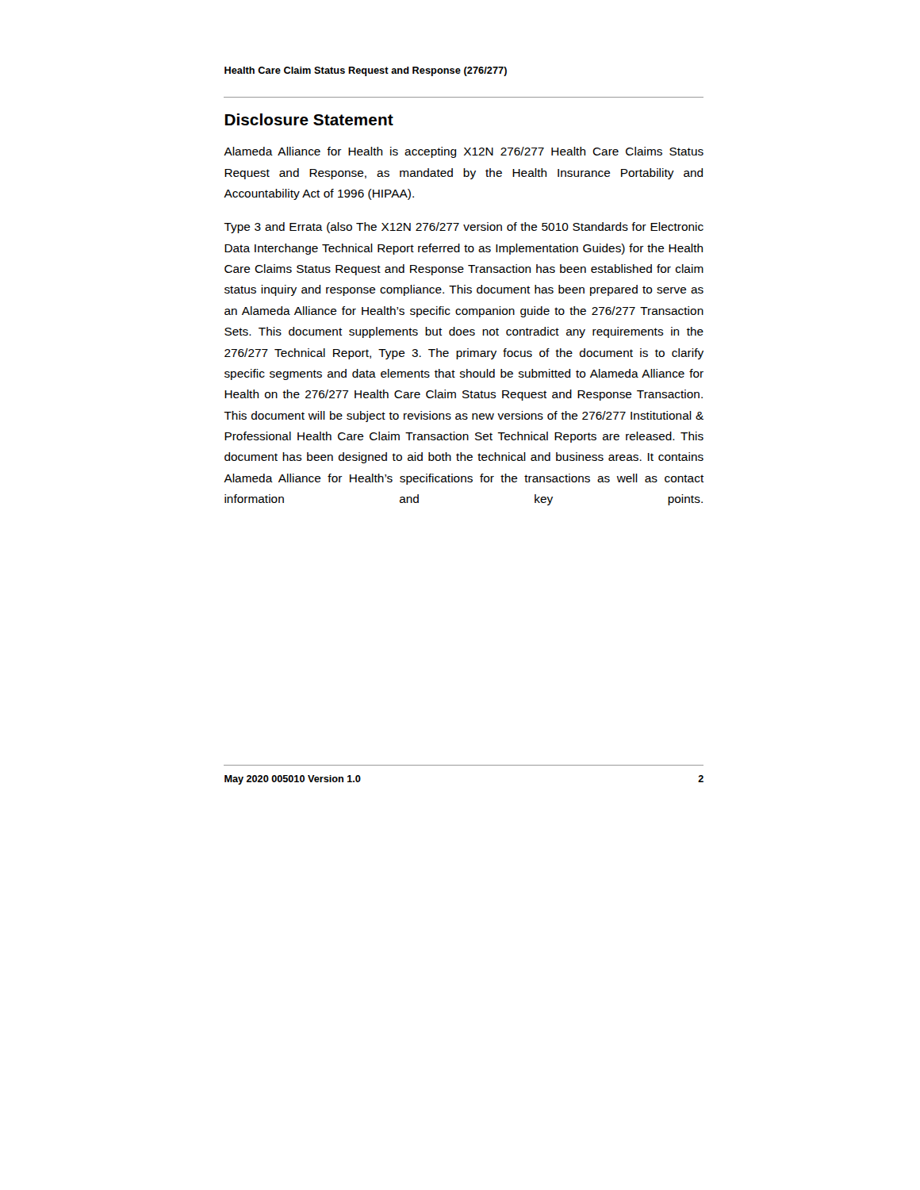Health Care Claim Status Request and Response (276/277)
Disclosure Statement
Alameda Alliance for Health is accepting X12N 276/277 Health Care Claims Status Request and Response, as mandated by the Health Insurance Portability and Accountability Act of 1996 (HIPAA).
Type 3 and Errata (also The X12N 276/277 version of the 5010 Standards for Electronic Data Interchange Technical Report referred to as Implementation Guides) for the Health Care Claims Status Request and Response Transaction has been established for claim status inquiry and response compliance. This document has been prepared to serve as an Alameda Alliance for Health’s specific companion guide to the 276/277 Transaction Sets. This document supplements but does not contradict any requirements in the 276/277 Technical Report, Type 3. The primary focus of the document is to clarify specific segments and data elements that should be submitted to Alameda Alliance for Health on the 276/277 Health Care Claim Status Request and Response Transaction. This document will be subject to revisions as new versions of the 276/277 Institutional & Professional Health Care Claim Transaction Set Technical Reports are released. This document has been designed to aid both the technical and business areas. It contains Alameda Alliance for Health’s specifications for the transactions as well as contact information and key points.
May 2020 005010 Version 1.0 2